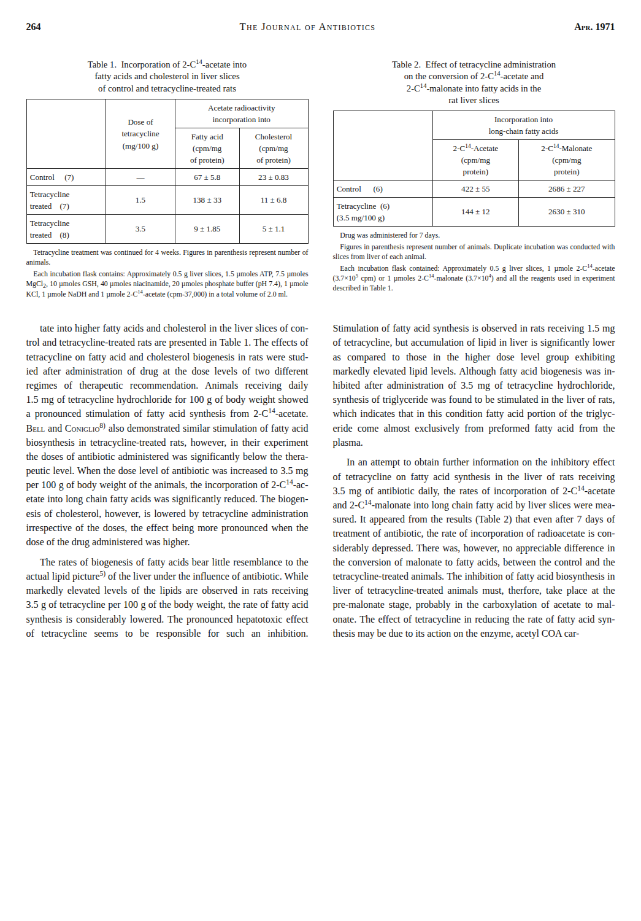264 The Journal of Antibiotics Apr. 1971
Table 1. Incorporation of 2-C14-acetate into
fatty acids and cholesterol in liver slices
of control and tetracycline-treated rats
| | Dose of tetracycline (mg/100 g) | Acetate radioactivity incorporation into |
| --- | --- | --- |
| Fatty acid (cpm/mg of protein) | Cholesterol (cpm/mg of protein) |
| Control (7) | — | 67 ± 5.8 | 23 ± 0.83 |
| Tetracycline treated (7) | 1.5 | 138 ± 33 | 11 ± 6.8 |
| Tetracycline treated (8) | 3.5 | 9 ± 1.85 | 5 ± 1.1 |
Tetracycline treatment was continued for 4 weeks. Figures in parenthesis represent number of animals.
Each incubation flask contains: Approximately 0.5 g liver slices, 1.5 µmoles ATP, 7.5 µmoles MgCl2, 10 µmoles GSH, 40 µmoles niacinamide, 20 µmoles phosphate buffer (pH 7.4), 1 µmole KCl, 1 µmole NaDH and 1 µmole 2-C14-acetate (cpm-37,000) in a total volume of 2.0 ml.
Table 2. Effect of tetracycline administration
on the conversion of 2-C14-acetate and
2-C14-malonate into fatty acids in the
rat liver slices
| | Incorporation into long-chain fatty acids |
| --- | --- |
| 2-C 14 -Acetate (cpm/mg protein) | 2-C 14 -Malonate (cpm/mg protein) |
| Control (6) | 422 ± 55 | 2686 ± 227 |
| Tetracycline (6) (3.5 mg/100 g) | 144 ± 12 | 2630 ± 310 |
Drug was administered for 7 days.
Figures in parenthesis represent number of animals. Duplicate incubation was conducted with slices from liver of each animal.
Each incubation flask contained: Approximately 0.5 g liver slices, 1 µmole 2-C14-acetate (3.7×105 cpm) or 1 µmoles 2-C14-malonate (3.7×104) and all the reagents used in experiment described in Table 1.
tate into higher fatty acids and cholesterol in the liver slices of control and tetracycline-treated rats are presented in Table 1. The effects of tetracycline on fatty acid and cholesterol biogenesis in rats were studied after administration of drug at the dose levels of two different regimes of therapeutic recommendation. Animals receiving daily 1.5 mg of tetracycline hydrochloride for 100 g of body weight showed a pronounced stimulation of fatty acid synthesis from 2-C14-acetate. Bell and Coniglio8) also demonstrated similar stimulation of fatty acid biosynthesis in tetracycline-treated rats, however, in their experiment the doses of antibiotic administered was significantly below the therapeutic level. When the dose level of antibiotic was increased to 3.5 mg per 100 g of body weight of the animals, the incorporation of 2-C14-acetate into long chain fatty acids was significantly reduced. The biogenesis of cholesterol, however, is lowered by tetracycline administration irrespective of the doses, the effect being more pronounced when the dose of the drug administered was higher.
The rates of biogenesis of fatty acids bear little resemblance to the actual lipid picture5) of the liver under the influence of antibiotic. While markedly elevated levels of the lipids are observed in rats receiving 3.5 g of tetracycline per 100 g of the body weight, the rate of fatty acid synthesis is considerably lowered. The pronounced hepatotoxic effect of tetracycline seems to be responsible for such an inhibition. Stimulation of fatty acid synthesis is observed in rats receiving 1.5 mg of tetracycline, but accumulation of lipid in liver is significantly lower as compared to those in the higher dose level group exhibiting markedly elevated lipid levels. Although fatty acid biogenesis was inhibited after administration of 3.5 mg of tetracycline hydrochloride, synthesis of triglyceride was found to be stimulated in the liver of rats, which indicates that in this condition fatty acid portion of the triglyceride come almost exclusively from preformed fatty acid from the plasma.
In an attempt to obtain further information on the inhibitory effect of tetracycline on fatty acid synthesis in the liver of rats receiving 3.5 mg of antibiotic daily, the rates of incorporation of 2-C14-acetate and 2-C14-malonate into long chain fatty acid by liver slices were measured. It appeared from the results (Table 2) that even after 7 days of treatment of antibiotic, the rate of incorporation of radioacetate is considerably depressed. There was, however, no appreciable difference in the conversion of malonate to fatty acids, between the control and the tetracycline-treated animals. The inhibition of fatty acid biosynthesis in liver of tetracycline-treated animals must, therfore, take place at the pre-malonate stage, probably in the carboxylation of acetate to malonate. The effect of tetracycline in reducing the rate of fatty acid synthesis may be due to its action on the enzyme, acetyl COA car-